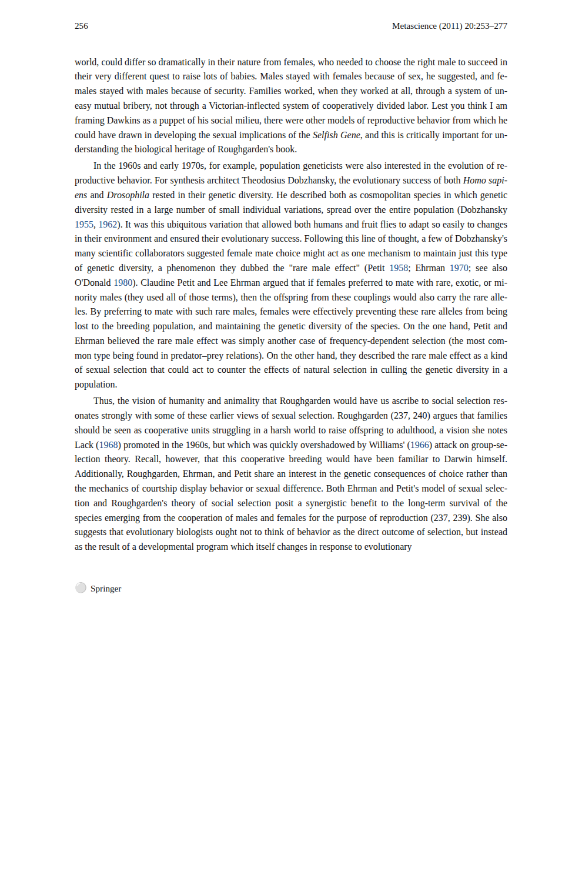256 Metascience (2011) 20:253–277
world, could differ so dramatically in their nature from females, who needed to choose the right male to succeed in their very different quest to raise lots of babies. Males stayed with females because of sex, he suggested, and females stayed with males because of security. Families worked, when they worked at all, through a system of uneasy mutual bribery, not through a Victorian-inflected system of cooperatively divided labor. Lest you think I am framing Dawkins as a puppet of his social milieu, there were other models of reproductive behavior from which he could have drawn in developing the sexual implications of the Selfish Gene, and this is critically important for understanding the biological heritage of Roughgarden's book.
In the 1960s and early 1970s, for example, population geneticists were also interested in the evolution of reproductive behavior. For synthesis architect Theodosius Dobzhansky, the evolutionary success of both Homo sapiens and Drosophila rested in their genetic diversity. He described both as cosmopolitan species in which genetic diversity rested in a large number of small individual variations, spread over the entire population (Dobzhansky 1955, 1962). It was this ubiquitous variation that allowed both humans and fruit flies to adapt so easily to changes in their environment and ensured their evolutionary success. Following this line of thought, a few of Dobzhansky's many scientific collaborators suggested female mate choice might act as one mechanism to maintain just this type of genetic diversity, a phenomenon they dubbed the "rare male effect" (Petit 1958; Ehrman 1970; see also O'Donald 1980). Claudine Petit and Lee Ehrman argued that if females preferred to mate with rare, exotic, or minority males (they used all of those terms), then the offspring from these couplings would also carry the rare alleles. By preferring to mate with such rare males, females were effectively preventing these rare alleles from being lost to the breeding population, and maintaining the genetic diversity of the species. On the one hand, Petit and Ehrman believed the rare male effect was simply another case of frequency-dependent selection (the most common type being found in predator–prey relations). On the other hand, they described the rare male effect as a kind of sexual selection that could act to counter the effects of natural selection in culling the genetic diversity in a population.
Thus, the vision of humanity and animality that Roughgarden would have us ascribe to social selection resonates strongly with some of these earlier views of sexual selection. Roughgarden (237, 240) argues that families should be seen as cooperative units struggling in a harsh world to raise offspring to adulthood, a vision she notes Lack (1968) promoted in the 1960s, but which was quickly overshadowed by Williams' (1966) attack on group-selection theory. Recall, however, that this cooperative breeding would have been familiar to Darwin himself. Additionally, Roughgarden, Ehrman, and Petit share an interest in the genetic consequences of choice rather than the mechanics of courtship display behavior or sexual difference. Both Ehrman and Petit's model of sexual selection and Roughgarden's theory of social selection posit a synergistic benefit to the long-term survival of the species emerging from the cooperation of males and females for the purpose of reproduction (237, 239). She also suggests that evolutionary biologists ought not to think of behavior as the direct outcome of selection, but instead as the result of a developmental program which itself changes in response to evolutionary
⚪ Springer